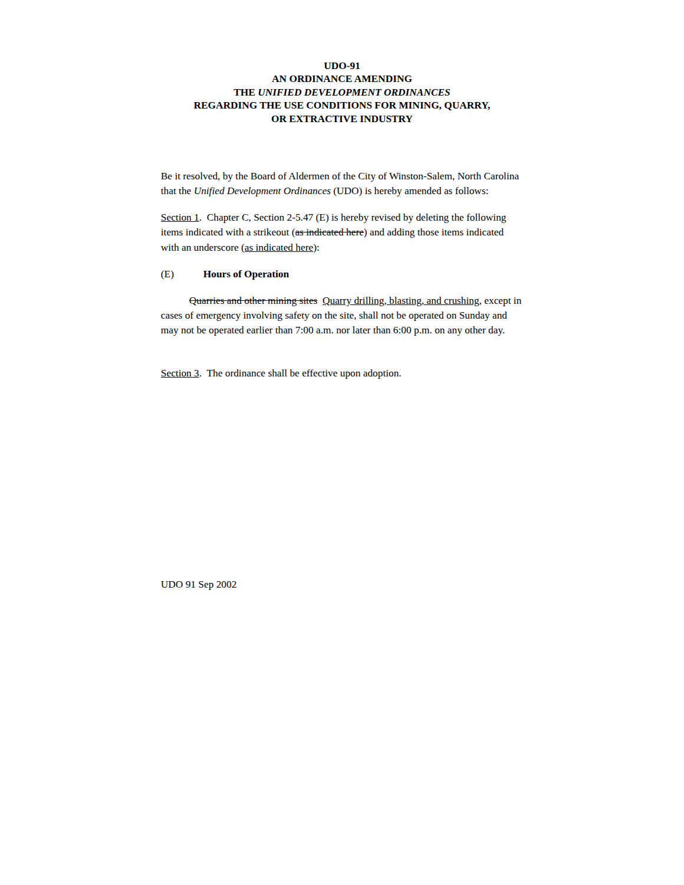UDO-91
AN ORDINANCE AMENDING
THE UNIFIED DEVELOPMENT ORDINANCES
REGARDING THE USE CONDITIONS FOR MINING, QUARRY,
OR EXTRACTIVE INDUSTRY
Be it resolved, by the Board of Aldermen of the City of Winston-Salem, North Carolina that the Unified Development Ordinances (UDO) is hereby amended as follows:
Section 1. Chapter C, Section 2-5.47 (E) is hereby revised by deleting the following items indicated with a strikeout (as indicated here) and adding those items indicated with an underscore (as indicated here):
(E) Hours of Operation
Quarries and other mining sites Quarry drilling, blasting, and crushing, except in cases of emergency involving safety on the site, shall not be operated on Sunday and may not be operated earlier than 7:00 a.m. nor later than 6:00 p.m. on any other day.
Section 3. The ordinance shall be effective upon adoption.
UDO 91 Sep 2002